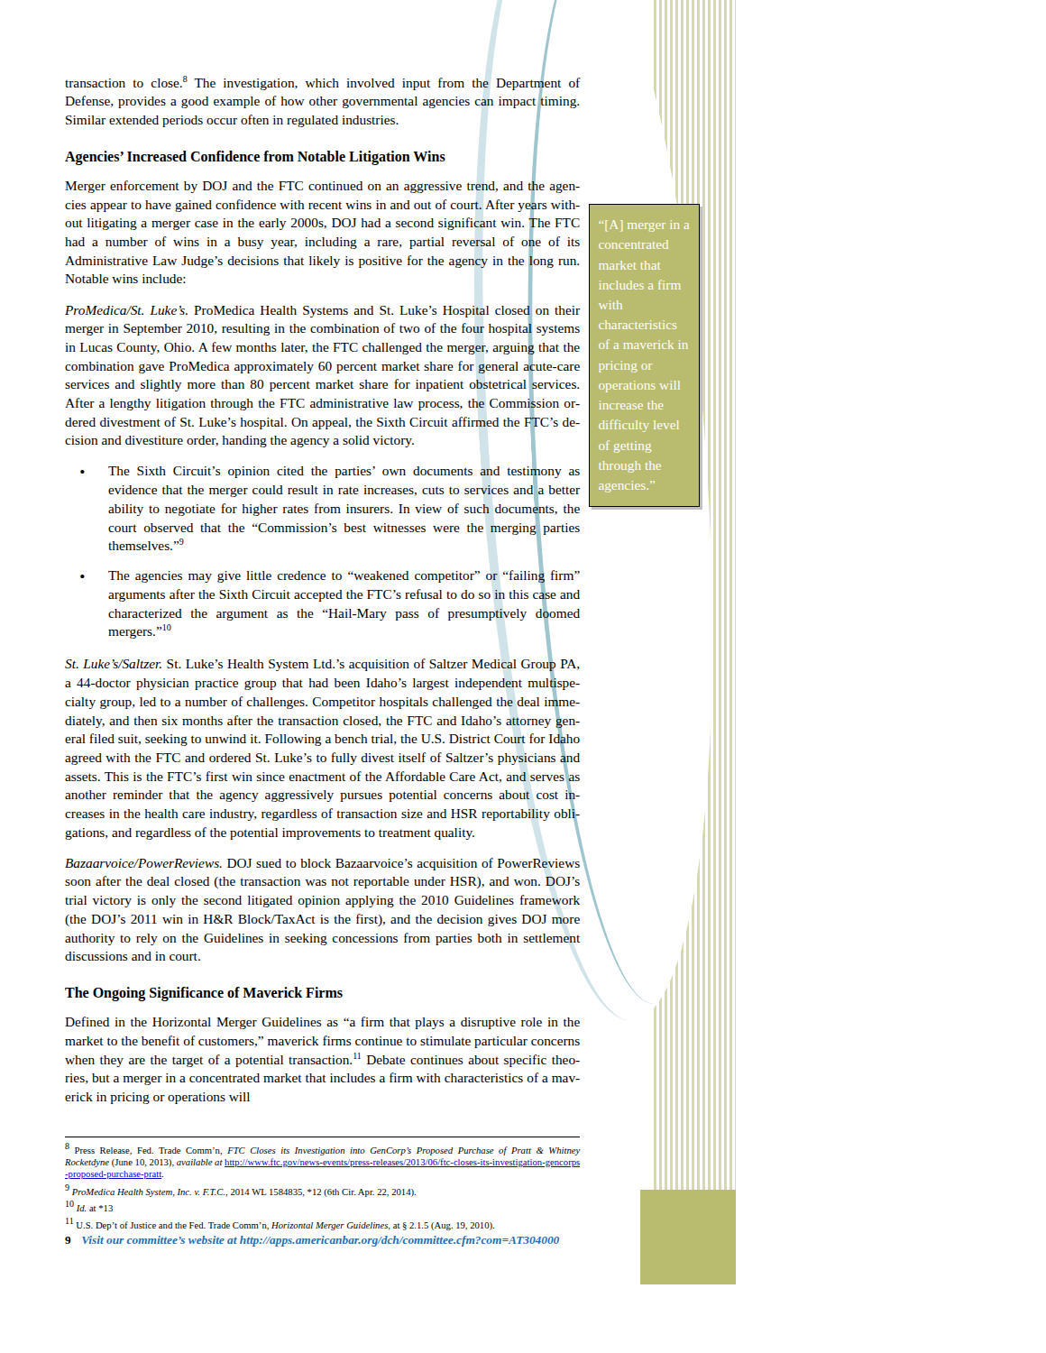“[A] merger in a concentrated market that includes a firm with characteristics of a maverick in pricing or operations will increase the difficulty level of getting through the agencies.”
transaction to close.8 The investigation, which involved input from the Department of Defense, provides a good example of how other governmental agencies can impact timing. Similar extended periods occur often in regulated industries.
Agencies’ Increased Confidence from Notable Litigation Wins
Merger enforcement by DOJ and the FTC continued on an aggressive trend, and the agencies appear to have gained confidence with recent wins in and out of court. After years without litigating a merger case in the early 2000s, DOJ had a second significant win. The FTC had a number of wins in a busy year, including a rare, partial reversal of one of its Administrative Law Judge’s decisions that likely is positive for the agency in the long run. Notable wins include:
ProMedica/St. Luke’s. ProMedica Health Systems and St. Luke’s Hospital closed on their merger in September 2010, resulting in the combination of two of the four hospital systems in Lucas County, Ohio. A few months later, the FTC challenged the merger, arguing that the combination gave ProMedica approximately 60 percent market share for general acute-care services and slightly more than 80 percent market share for inpatient obstetrical services. After a lengthy litigation through the FTC administrative law process, the Commission ordered divestment of St. Luke’s hospital. On appeal, the Sixth Circuit affirmed the FTC’s decision and divestiture order, handing the agency a solid victory.
The Sixth Circuit’s opinion cited the parties’ own documents and testimony as evidence that the merger could result in rate increases, cuts to services and a better ability to negotiate for higher rates from insurers. In view of such documents, the court observed that the “Commission’s best witnesses were the merging parties themselves.”9
The agencies may give little credence to “weakened competitor” or “failing firm” arguments after the Sixth Circuit accepted the FTC’s refusal to do so in this case and characterized the argument as the “Hail-Mary pass of presumptively doomed mergers.”10
St. Luke’s/Saltzer. St. Luke’s Health System Ltd.’s acquisition of Saltzer Medical Group PA, a 44-doctor physician practice group that had been Idaho’s largest independent multispecialty group, led to a number of challenges. Competitor hospitals challenged the deal immediately, and then six months after the transaction closed, the FTC and Idaho’s attorney general filed suit, seeking to unwind it. Following a bench trial, the U.S. District Court for Idaho agreed with the FTC and ordered St. Luke’s to fully divest itself of Saltzer’s physicians and assets. This is the FTC’s first win since enactment of the Affordable Care Act, and serves as another reminder that the agency aggressively pursues potential concerns about cost increases in the health care industry, regardless of transaction size and HSR reportability obligations, and regardless of the potential improvements to treatment quality.
Bazaarvoice/PowerReviews. DOJ sued to block Bazaarvoice’s acquisition of PowerReviews soon after the deal closed (the transaction was not reportable under HSR), and won. DOJ’s trial victory is only the second litigated opinion applying the 2010 Guidelines framework (the DOJ’s 2011 win in H&R Block/TaxAct is the first), and the decision gives DOJ more authority to rely on the Guidelines in seeking concessions from parties both in settlement discussions and in court.
The Ongoing Significance of Maverick Firms
Defined in the Horizontal Merger Guidelines as “a firm that plays a disruptive role in the market to the benefit of customers,” maverick firms continue to stimulate particular concerns when they are the target of a potential transaction.11 Debate continues about specific theories, but a merger in a concentrated market that includes a firm with characteristics of a maverick in pricing or operations will
8 Press Release, Fed. Trade Comm’n, FTC Closes its Investigation into GenCorp’s Proposed Purchase of Pratt & Whitney Rocketdyne (June 10, 2013), available at http://www.ftc.gov/news-events/press-releases/2013/06/ftc-closes-its-investigation-gencorps-proposed-purchase-pratt.
9 ProMedica Health System, Inc. v. F.T.C., 2014 WL 1584835, *12 (6th Cir. Apr. 22, 2014).
10 Id. at *13
11 U.S. Dep’t of Justice and the Fed. Trade Comm’n, Horizontal Merger Guidelines, at § 2.1.5 (Aug. 19, 2010).
9 Visit our committee’s website at http://apps.americanbar.org/dch/committee.cfm?com=AT304000